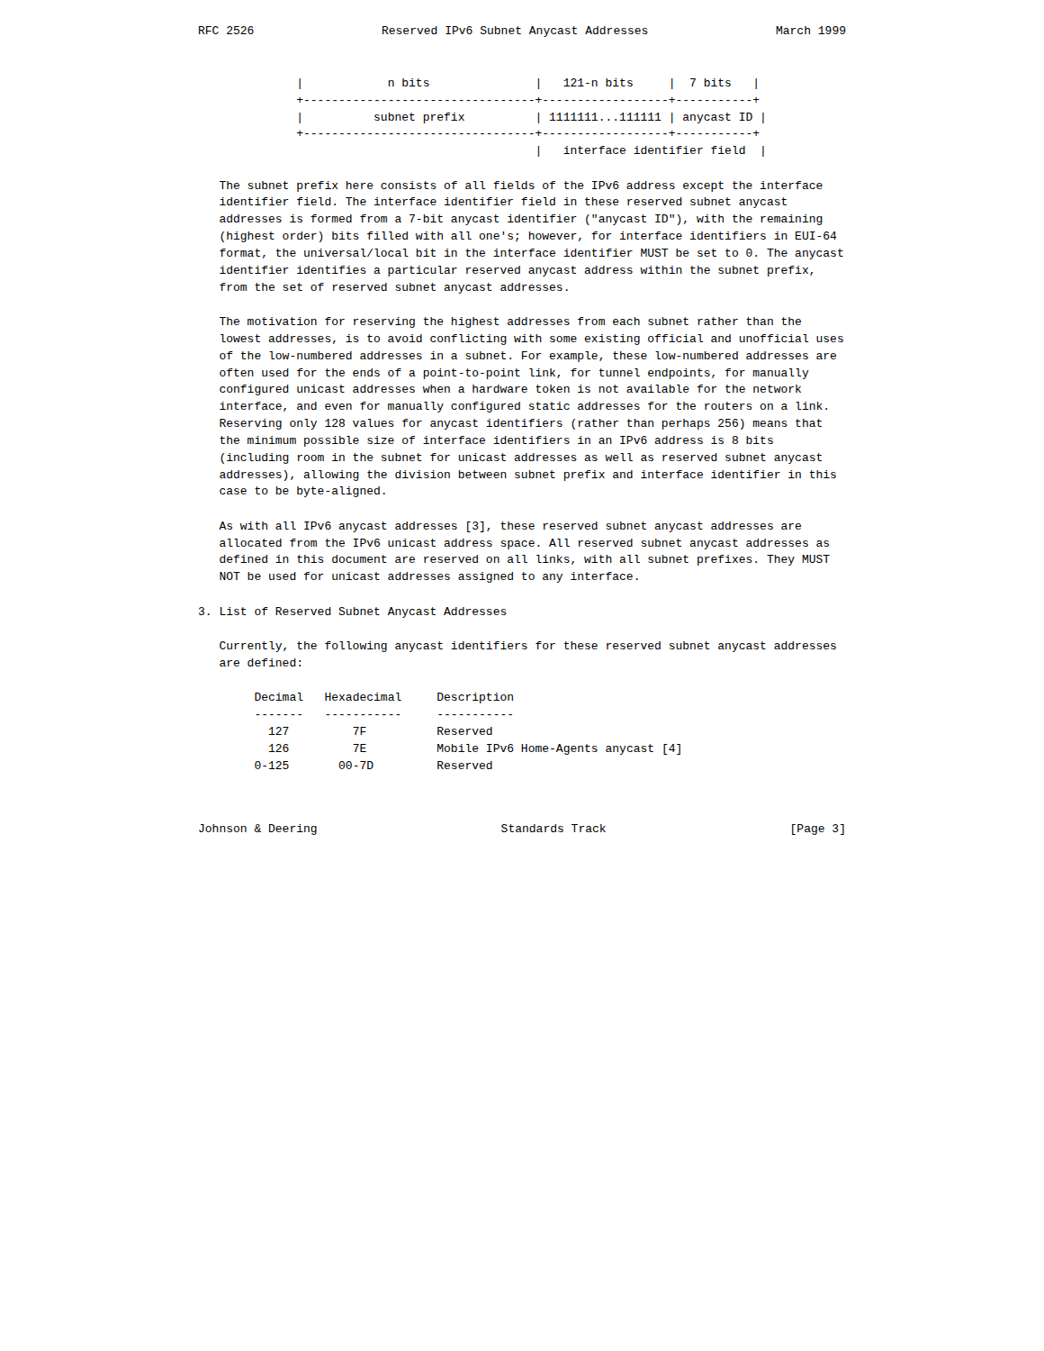RFC 2526 Reserved IPv6 Subnet Anycast Addresses March 1999
              |            n bits               |   121-n bits     |  7 bits   |
              +---------------------------------+------------------+-----------+
              |          subnet prefix          | 1111111...111111 | anycast ID |
              +---------------------------------+------------------+-----------+
                                                |   interface identifier field  |
The subnet prefix here consists of all fields of the IPv6 address except the interface identifier field. The interface identifier field in these reserved subnet anycast addresses is formed from a 7-bit anycast identifier ("anycast ID"), with the remaining (highest order) bits filled with all one's; however, for interface identifiers in EUI-64 format, the universal/local bit in the interface identifier MUST be set to 0. The anycast identifier identifies a particular reserved anycast address within the subnet prefix, from the set of reserved subnet anycast addresses.
The motivation for reserving the highest addresses from each subnet rather than the lowest addresses, is to avoid conflicting with some existing official and unofficial uses of the low-numbered addresses in a subnet. For example, these low-numbered addresses are often used for the ends of a point-to-point link, for tunnel endpoints, for manually configured unicast addresses when a hardware token is not available for the network interface, and even for manually configured static addresses for the routers on a link. Reserving only 128 values for anycast identifiers (rather than perhaps 256) means that the minimum possible size of interface identifiers in an IPv6 address is 8 bits (including room in the subnet for unicast addresses as well as reserved subnet anycast addresses), allowing the division between subnet prefix and interface identifier in this case to be byte-aligned.
As with all IPv6 anycast addresses [3], these reserved subnet anycast addresses are allocated from the IPv6 unicast address space. All reserved subnet anycast addresses as defined in this document are reserved on all links, with all subnet prefixes. They MUST NOT be used for unicast addresses assigned to any interface.
3. List of Reserved Subnet Anycast Addresses
Currently, the following anycast identifiers for these reserved subnet anycast addresses are defined:
        Decimal   Hexadecimal     Description
        -------   -----------     -----------
          127         7F          Reserved
          126         7E          Mobile IPv6 Home-Agents anycast [4]
        0-125       00-7D         Reserved
Johnson & Deering Standards Track [Page 3]